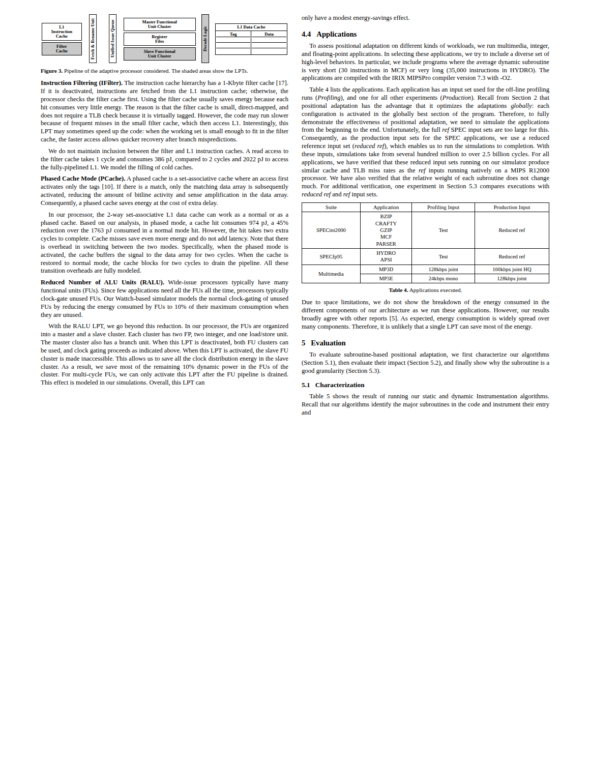| L1 Instruction Cache Filter Cache | Fetch & Rename Unit | Unified Issue Queue | Master Functional Unit Cluster Register Files Slave Functional Unit Cluster | Decode Logic | L1 Data Cache Tag Data |
Figure 3. Pipeline of the adaptive processor considered. The shaded areas show the LPTs.
Instruction Filtering (IFilter). The instruction cache hierarchy has a 1-Kbyte filter cache [17]. If it is deactivated, instructions are fetched from the L1 instruction cache; otherwise, the processor checks the filter cache first. Using the filter cache usually saves energy because each hit consumes very little energy. The reason is that the filter cache is small, direct-mapped, and does not require a TLB check because it is virtually tagged. However, the code may run slower because of frequent misses in the small filter cache, which then access L1. Interestingly, this LPT may sometimes speed up the code: when the working set is small enough to fit in the filter cache, the faster access allows quicker recovery after branch mispredictions.
We do not maintain inclusion between the filter and L1 instruction caches. A read access to the filter cache takes 1 cycle and consumes 386 pJ, compared to 2 cycles and 2022 pJ to access the fully-pipelined L1. We model the filling of cold caches.
Phased Cache Mode (PCache). A phased cache is a set-associative cache where an access first activates only the tags [10]. If there is a match, only the matching data array is subsequently activated, reducing the amount of bitline activity and sense amplification in the data array. Consequently, a phased cache saves energy at the cost of extra delay.
In our processor, the 2-way set-associative L1 data cache can work as a normal or as a phased cache. Based on our analysis, in phased mode, a cache hit consumes 974 pJ, a 45% reduction over the 1763 pJ consumed in a normal mode hit. However, the hit takes two extra cycles to complete. Cache misses save even more energy and do not add latency. Note that there is overhead in switching between the two modes. Specifically, when the phased mode is activated, the cache buffers the signal to the data array for two cycles. When the cache is restored to normal mode, the cache blocks for two cycles to drain the pipeline. All these transition overheads are fully modeled.
Reduced Number of ALU Units (RALU). Wide-issue processors typically have many functional units (FUs). Since few applications need all the FUs all the time, processors typically clock-gate unused FUs. Our Wattch-based simulator models the normal clock-gating of unused FUs by reducing the energy consumed by FUs to 10% of their maximum consumption when they are unused.
With the RALU LPT, we go beyond this reduction. In our processor, the FUs are organized into a master and a slave cluster. Each cluster has two FP, two integer, and one load/store unit. The master cluster also has a branch unit. When this LPT is deactivated, both FU clusters can be used, and clock gating proceeds as indicated above. When this LPT is activated, the slave FU cluster is made inaccessible. This allows us to save all the clock distribution energy in the slave cluster. As a result, we save most of the remaining 10% dynamic power in the FUs of the cluster. For multi-cycle FUs, we can only activate this LPT after the FU pipeline is drained. This effect is modeled in our simulations. Overall, this LPT can
only have a modest energy-savings effect.
4.4 Applications
To assess positional adaptation on different kinds of workloads, we run multimedia, integer, and floating-point applications. In selecting these applications, we try to include a diverse set of high-level behaviors. In particular, we include programs where the average dynamic subroutine is very short (30 instructions in MCF) or very long (35,000 instructions in HYDRO). The applications are compiled with the IRIX MIPSPro compiler version 7.3 with -O2.
Table 4 lists the applications. Each application has an input set used for the off-line profiling runs (Profiling), and one for all other experiments (Production). Recall from Section 2 that positional adaptation has the advantage that it optimizes the adaptations globally: each configuration is activated in the globally best section of the program. Therefore, to fully demonstrate the effectiveness of positional adaptation, we need to simulate the applications from the beginning to the end. Unfortunately, the full ref SPEC input sets are too large for this. Consequently, as the production input sets for the SPEC applications, we use a reduced reference input set (reduced ref), which enables us to run the simulations to completion. With these inputs, simulations take from several hundred million to over 2.5 billion cycles. For all applications, we have verified that these reduced input sets running on our simulator produce similar cache and TLB miss rates as the ref inputs running natively on a MIPS R12000 processor. We have also verified that the relative weight of each subroutine does not change much. For additional verification, one experiment in Section 5.3 compares executions with reduced ref and ref input sets.
| Suite | Application | Profiling Input | Production Input |
| --- | --- | --- | --- |
| SPECint2000 | BZIP CRAFTY GZIP MCF PARSER | Test | Reduced ref |
| SPECfp95 | HYDRO APSI | Test | Reduced ref |
| Multimedia | MP3D | 128kbps joint | 160kbps joint HQ |
| MP3E | 24kbps mono | 128kbps joint |
Table 4. Applications executed.
Due to space limitations, we do not show the breakdown of the energy consumed in the different components of our architecture as we run these applications. However, our results broadly agree with other reports [5]. As expected, energy consumption is widely spread over many components. Therefore, it is unlikely that a single LPT can save most of the energy.
5 Evaluation
To evaluate subroutine-based positional adaptation, we first characterize our algorithms (Section 5.1), then evaluate their impact (Section 5.2), and finally show why the subroutine is a good granularity (Section 5.3).
5.1 Characterization
Table 5 shows the result of running our static and dynamic Instrumentation algorithms. Recall that our algorithms identify the major subroutines in the code and instrument their entry and